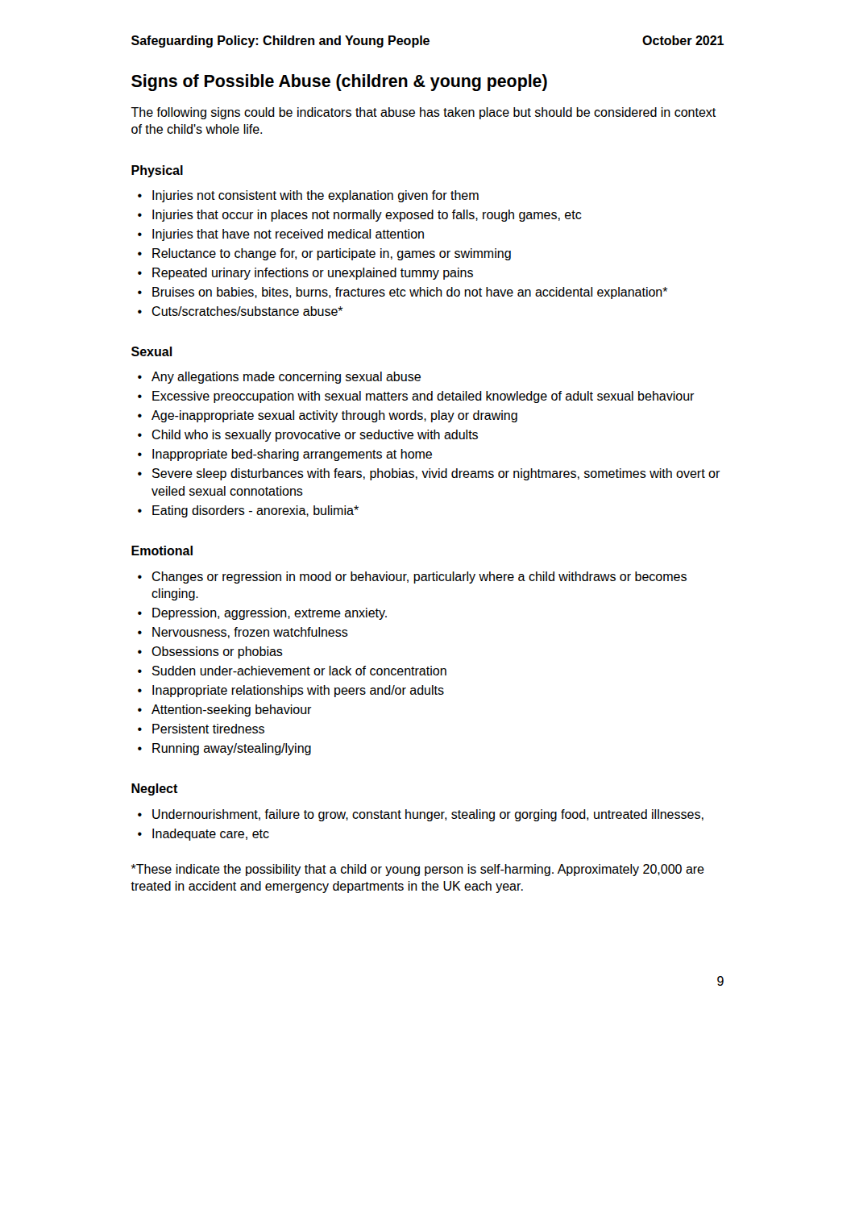Safeguarding Policy: Children and Young People October 2021
Signs of Possible Abuse (children & young people)
The following signs could be indicators that abuse has taken place but should be considered in context of the child's whole life.
Physical
Injuries not consistent with the explanation given for them
Injuries that occur in places not normally exposed to falls, rough games, etc
Injuries that have not received medical attention
Reluctance to change for, or participate in, games or swimming
Repeated urinary infections or unexplained tummy pains
Bruises on babies, bites, burns, fractures etc which do not have an accidental explanation*
Cuts/scratches/substance abuse*
Sexual
Any allegations made concerning sexual abuse
Excessive preoccupation with sexual matters and detailed knowledge of adult sexual behaviour
Age-inappropriate sexual activity through words, play or drawing
Child who is sexually provocative or seductive with adults
Inappropriate bed-sharing arrangements at home
Severe sleep disturbances with fears, phobias, vivid dreams or nightmares, sometimes with overt or veiled sexual connotations
Eating disorders - anorexia, bulimia*
Emotional
Changes or regression in mood or behaviour, particularly where a child withdraws or becomes clinging.
Depression, aggression, extreme anxiety.
Nervousness, frozen watchfulness
Obsessions or phobias
Sudden under-achievement or lack of concentration
Inappropriate relationships with peers and/or adults
Attention-seeking behaviour
Persistent tiredness
Running away/stealing/lying
Neglect
Undernourishment, failure to grow, constant hunger, stealing or gorging food, untreated illnesses,
Inadequate care, etc
*These indicate the possibility that a child or young person is self-harming. Approximately 20,000 are treated in accident and emergency departments in the UK each year.
9